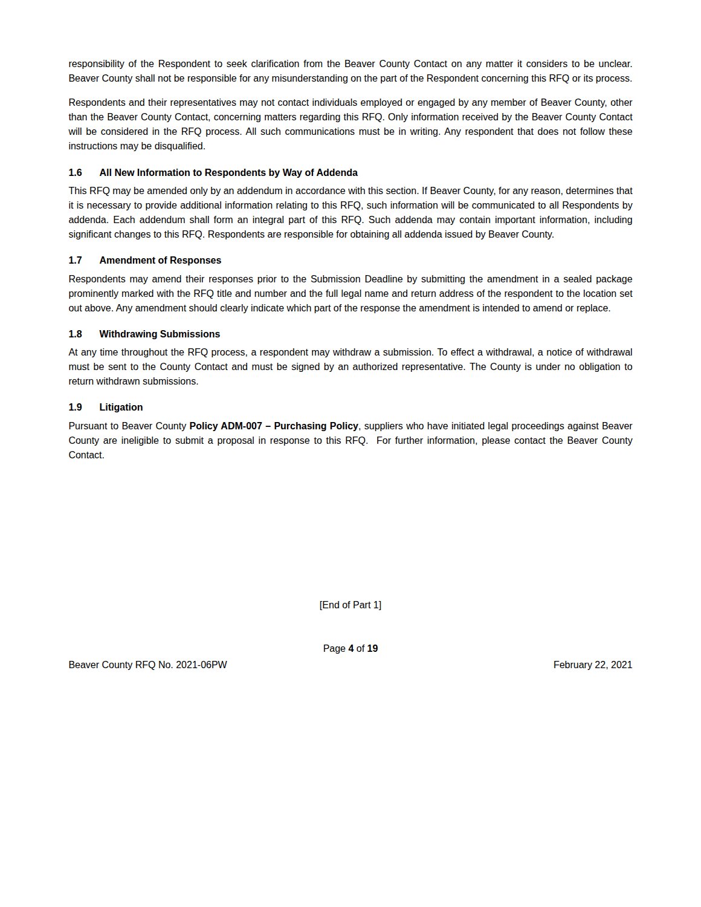responsibility of the Respondent to seek clarification from the Beaver County Contact on any matter it considers to be unclear. Beaver County shall not be responsible for any misunderstanding on the part of the Respondent concerning this RFQ or its process.
Respondents and their representatives may not contact individuals employed or engaged by any member of Beaver County, other than the Beaver County Contact, concerning matters regarding this RFQ. Only information received by the Beaver County Contact will be considered in the RFQ process. All such communications must be in writing. Any respondent that does not follow these instructions may be disqualified.
1.6 All New Information to Respondents by Way of Addenda
This RFQ may be amended only by an addendum in accordance with this section. If Beaver County, for any reason, determines that it is necessary to provide additional information relating to this RFQ, such information will be communicated to all Respondents by addenda. Each addendum shall form an integral part of this RFQ. Such addenda may contain important information, including significant changes to this RFQ. Respondents are responsible for obtaining all addenda issued by Beaver County.
1.7 Amendment of Responses
Respondents may amend their responses prior to the Submission Deadline by submitting the amendment in a sealed package prominently marked with the RFQ title and number and the full legal name and return address of the respondent to the location set out above. Any amendment should clearly indicate which part of the response the amendment is intended to amend or replace.
1.8 Withdrawing Submissions
At any time throughout the RFQ process, a respondent may withdraw a submission. To effect a withdrawal, a notice of withdrawal must be sent to the County Contact and must be signed by an authorized representative. The County is under no obligation to return withdrawn submissions.
1.9 Litigation
Pursuant to Beaver County Policy ADM-007 – Purchasing Policy, suppliers who have initiated legal proceedings against Beaver County are ineligible to submit a proposal in response to this RFQ. For further information, please contact the Beaver County Contact.
[End of Part 1]
Page 4 of 19
Beaver County RFQ No. 2021-06PW February 22, 2021